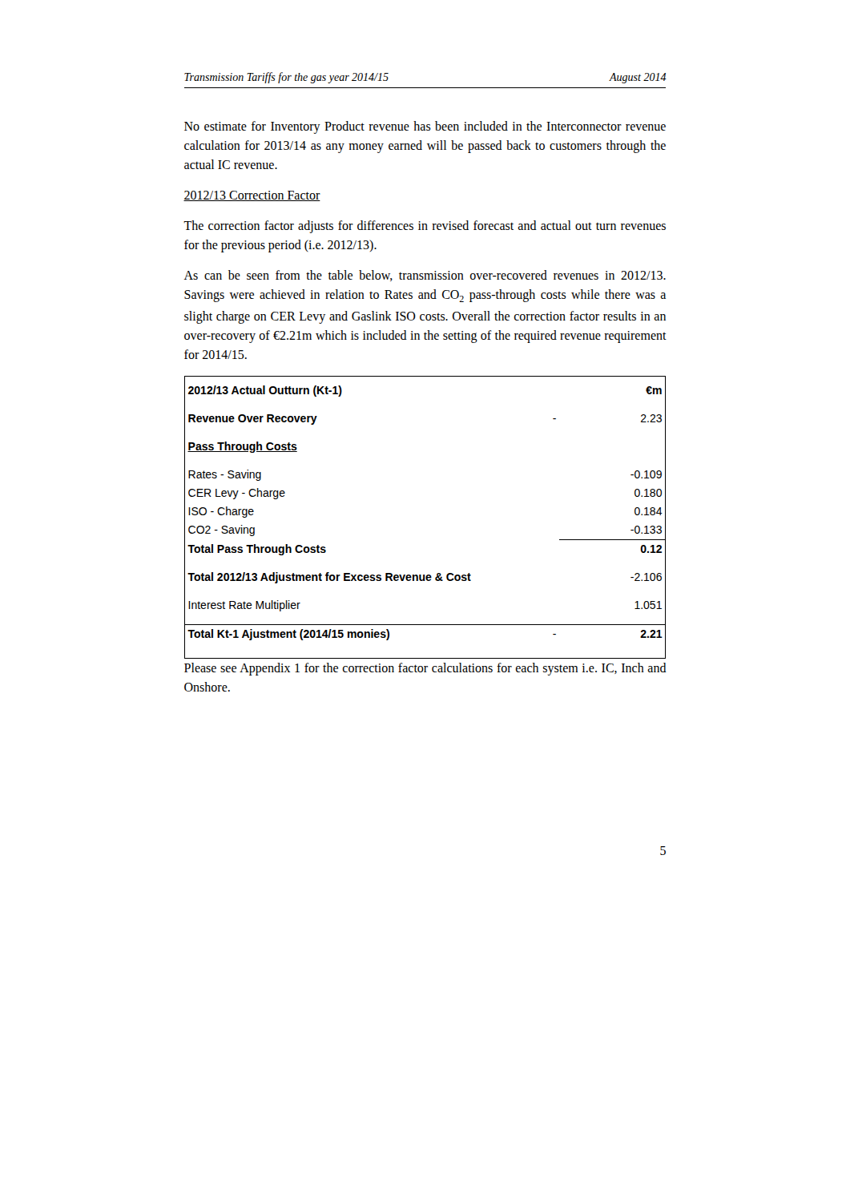Transmission Tariffs for the gas year 2014/15
August 2014
No estimate for Inventory Product revenue has been included in the Interconnector revenue calculation for 2013/14 as any money earned will be passed back to customers through the actual IC revenue.
2012/13 Correction Factor
The correction factor adjusts for differences in revised forecast and actual out turn revenues for the previous period (i.e. 2012/13).
As can be seen from the table below, transmission over-recovered revenues in 2012/13. Savings were achieved in relation to Rates and CO2 pass-through costs while there was a slight charge on CER Levy and Gaslink ISO costs. Overall the correction factor results in an over-recovery of €2.21m which is included in the setting of the required revenue requirement for 2014/15.
| 2012/13 Actual Outturn (Kt-1) | | €m |
| Revenue Over Recovery | - | 2.23 |
| Pass Through Costs | | |
| Rates - Saving | | -0.109 |
| CER Levy - Charge | | 0.180 |
| ISO - Charge | | 0.184 |
| CO2 - Saving | | -0.133 |
| Total Pass Through Costs | | 0.12 |
| Total 2012/13 Adjustment for Excess Revenue & Cost | | -2.106 |
| Interest Rate Multiplier | | 1.051 |
| Total Kt-1 Ajustment (2014/15 monies) | - | 2.21 |
Please see Appendix 1 for the correction factor calculations for each system i.e. IC, Inch and Onshore.
5